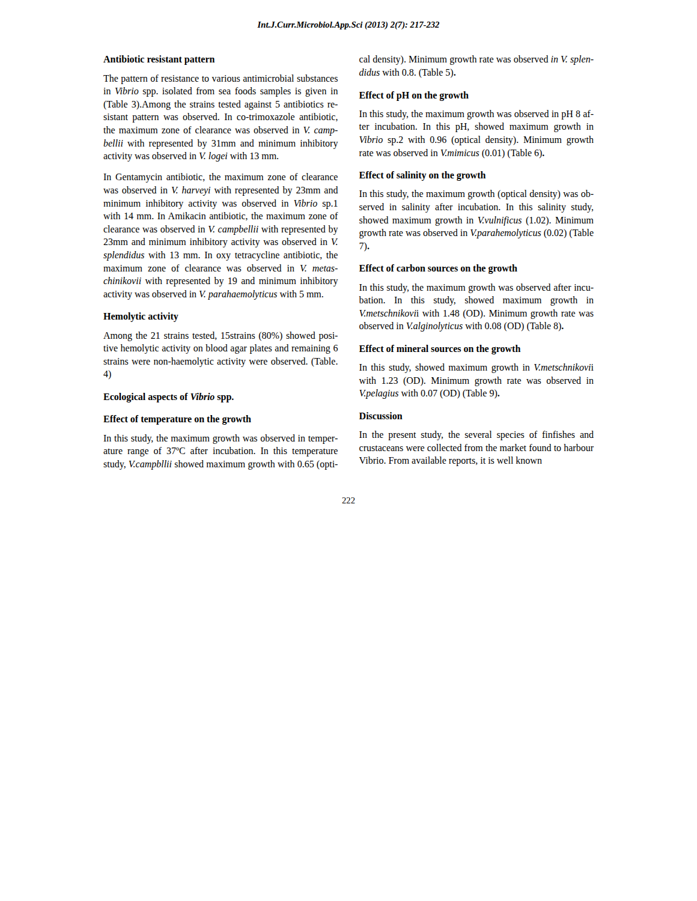Int.J.Curr.Microbiol.App.Sci (2013) 2(7): 217-232
Antibiotic resistant pattern
The pattern of resistance to various antimicrobial substances in Vibrio spp. isolated from sea foods samples is given in (Table 3).Among the strains tested against 5 antibiotics resistant pattern was observed. In co-trimoxazole antibiotic, the maximum zone of clearance was observed in V. campbellii with represented by 31mm and minimum inhibitory activity was observed in V. logei with 13 mm.
In Gentamycin antibiotic, the maximum zone of clearance was observed in V. harveyi with represented by 23mm and minimum inhibitory activity was observed in Vibrio sp.1 with 14 mm. In Amikacin antibiotic, the maximum zone of clearance was observed in V. campbellii with represented by 23mm and minimum inhibitory activity was observed in V. splendidus with 13 mm. In oxy tetracycline antibiotic, the maximum zone of clearance was observed in V. metaschinikovii with represented by 19 and minimum inhibitory activity was observed in V. parahaemolyticus with 5 mm.
Hemolytic activity
Among the 21 strains tested, 15strains (80%) showed positive hemolytic activity on blood agar plates and remaining 6 strains were non-haemolytic activity were observed. (Table. 4)
Ecological aspects of Vibrio spp.
Effect of temperature on the growth
In this study, the maximum growth was observed in temperature range of 37ºC after incubation. In this temperature study, V.campbllii showed maximum growth with 0.65 (optical density). Minimum growth rate was observed in V. splendidus with 0.8. (Table 5).
Effect of pH on the growth
In this study, the maximum growth was observed in pH 8 after incubation. In this pH, showed maximum growth in Vibrio sp.2 with 0.96 (optical density). Minimum growth rate was observed in V.mimicus (0.01) (Table 6).
Effect of salinity on the growth
In this study, the maximum growth (optical density) was observed in salinity after incubation. In this salinity study, showed maximum growth in V.vulnificus (1.02). Minimum growth rate was observed in V.parahemolyticus (0.02) (Table 7).
Effect of carbon sources on the growth
In this study, the maximum growth was observed after incubation. In this study, showed maximum growth in V.metschnikovii with 1.48 (OD). Minimum growth rate was observed in V.alginolyticus with 0.08 (OD) (Table 8).
Effect of mineral sources on the growth
In this study, showed maximum growth in V.metschnikovii with 1.23 (OD). Minimum growth rate was observed in V.pelagius with 0.07 (OD) (Table 9).
Discussion
In the present study, the several species of finfishes and crustaceans were collected from the market found to harbour Vibrio. From available reports, it is well known
222